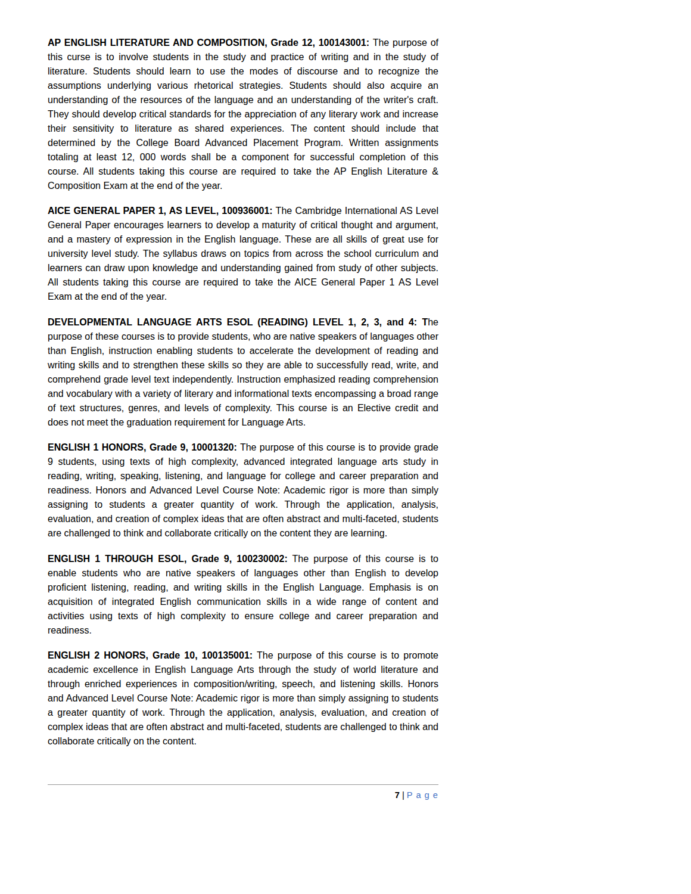AP ENGLISH LITERATURE AND COMPOSITION, Grade 12, 100143001: The purpose of this curse is to involve students in the study and practice of writing and in the study of literature. Students should learn to use the modes of discourse and to recognize the assumptions underlying various rhetorical strategies. Students should also acquire an understanding of the resources of the language and an understanding of the writer's craft. They should develop critical standards for the appreciation of any literary work and increase their sensitivity to literature as shared experiences. The content should include that determined by the College Board Advanced Placement Program. Written assignments totaling at least 12, 000 words shall be a component for successful completion of this course. All students taking this course are required to take the AP English Literature & Composition Exam at the end of the year.
AICE GENERAL PAPER 1, AS LEVEL, 100936001: The Cambridge International AS Level General Paper encourages learners to develop a maturity of critical thought and argument, and a mastery of expression in the English language. These are all skills of great use for university level study. The syllabus draws on topics from across the school curriculum and learners can draw upon knowledge and understanding gained from study of other subjects. All students taking this course are required to take the AICE General Paper 1 AS Level Exam at the end of the year.
DEVELOPMENTAL LANGUAGE ARTS ESOL (READING) LEVEL 1, 2, 3, and 4: The purpose of these courses is to provide students, who are native speakers of languages other than English, instruction enabling students to accelerate the development of reading and writing skills and to strengthen these skills so they are able to successfully read, write, and comprehend grade level text independently. Instruction emphasized reading comprehension and vocabulary with a variety of literary and informational texts encompassing a broad range of text structures, genres, and levels of complexity. This course is an Elective credit and does not meet the graduation requirement for Language Arts.
ENGLISH 1 HONORS, Grade 9, 10001320: The purpose of this course is to provide grade 9 students, using texts of high complexity, advanced integrated language arts study in reading, writing, speaking, listening, and language for college and career preparation and readiness. Honors and Advanced Level Course Note: Academic rigor is more than simply assigning to students a greater quantity of work. Through the application, analysis, evaluation, and creation of complex ideas that are often abstract and multi-faceted, students are challenged to think and collaborate critically on the content they are learning.
ENGLISH 1 THROUGH ESOL, Grade 9, 100230002: The purpose of this course is to enable students who are native speakers of languages other than English to develop proficient listening, reading, and writing skills in the English Language. Emphasis is on acquisition of integrated English communication skills in a wide range of content and activities using texts of high complexity to ensure college and career preparation and readiness.
ENGLISH 2 HONORS, Grade 10, 100135001: The purpose of this course is to promote academic excellence in English Language Arts through the study of world literature and through enriched experiences in composition/writing, speech, and listening skills. Honors and Advanced Level Course Note: Academic rigor is more than simply assigning to students a greater quantity of work. Through the application, analysis, evaluation, and creation of complex ideas that are often abstract and multi-faceted, students are challenged to think and collaborate critically on the content.
7 | P a g e